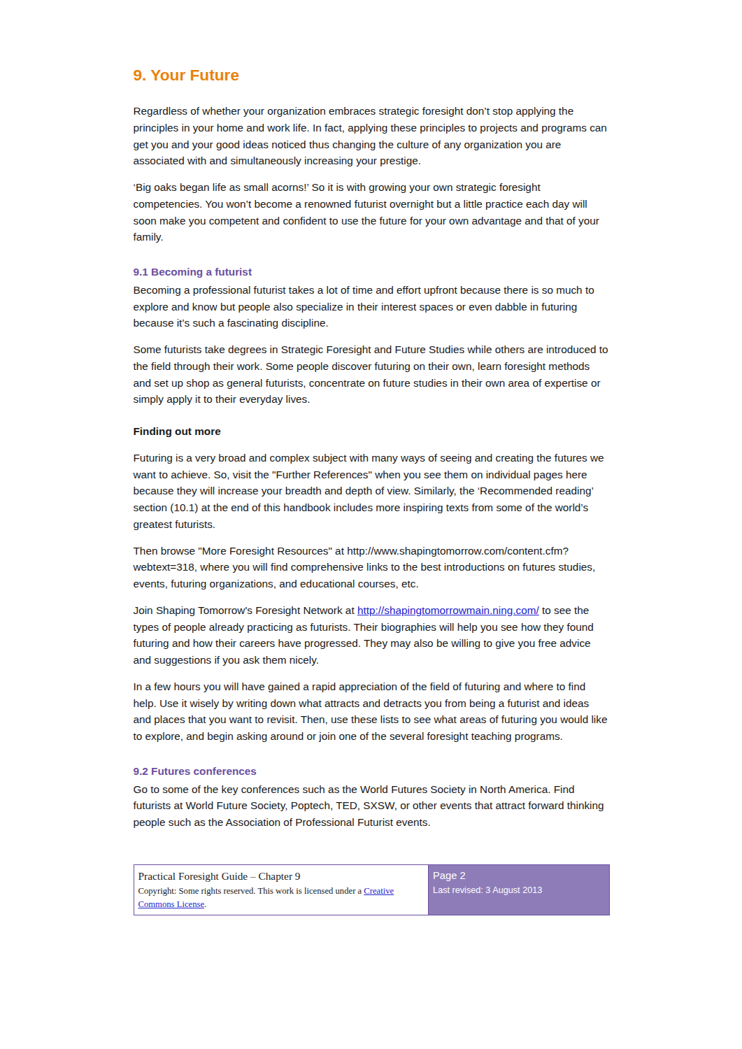9. Your Future
Regardless of whether your organization embraces strategic foresight don’t stop applying the principles in your home and work life. In fact, applying these principles to projects and programs can get you and your good ideas noticed thus changing the culture of any organization you are associated with and simultaneously increasing your prestige.
‘Big oaks began life as small acorns!’ So it is with growing your own strategic foresight competencies. You won’t become a renowned futurist overnight but a little practice each day will soon make you competent and confident to use the future for your own advantage and that of your family.
9.1 Becoming a futurist
Becoming a professional futurist takes a lot of time and effort upfront because there is so much to explore and know but people also specialize in their interest spaces or even dabble in futuring because it’s such a fascinating discipline.
Some futurists take degrees in Strategic Foresight and Future Studies while others are introduced to the field through their work. Some people discover futuring on their own, learn foresight methods and set up shop as general futurists, concentrate on future studies in their own area of expertise or simply apply it to their everyday lives.
Finding out more
Futuring is a very broad and complex subject with many ways of seeing and creating the futures we want to achieve. So, visit the "Further References" when you see them on individual pages here because they will increase your breadth and depth of view. Similarly, the ‘Recommended reading’ section (10.1) at the end of this handbook includes more inspiring texts from some of the world’s greatest futurists.
Then browse "More Foresight Resources" at http://www.shapingtomorrow.com/content.cfm?webtext=318, where you will find comprehensive links to the best introductions on futures studies, events, futuring organizations, and educational courses, etc.
Join Shaping Tomorrow's Foresight Network at http://shapingtomorrowmain.ning.com/ to see the types of people already practicing as futurists. Their biographies will help you see how they found futuring and how their careers have progressed. They may also be willing to give you free advice and suggestions if you ask them nicely.
In a few hours you will have gained a rapid appreciation of the field of futuring and where to find help. Use it wisely by writing down what attracts and detracts you from being a futurist and ideas and places that you want to revisit. Then, use these lists to see what areas of futuring you would like to explore, and begin asking around or join one of the several foresight teaching programs.
9.2 Futures conferences
Go to some of the key conferences such as the World Futures Society in North America. Find futurists at World Future Society, Poptech, TED, SXSW, or other events that attract forward thinking people such as the Association of Professional Futurist events.
Practical Foresight Guide – Chapter 9
Copyright: Some rights reserved. This work is licensed under a Creative Commons License.
Page 2
Last revised: 3 August 2013